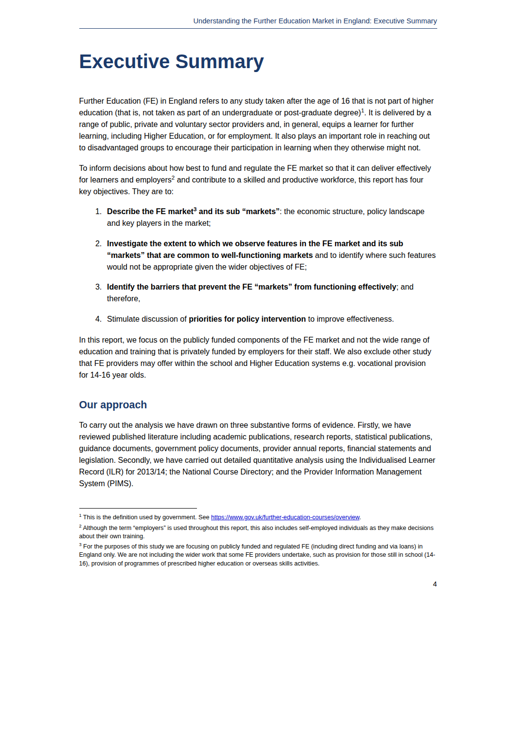Understanding the Further Education Market in England: Executive Summary
Executive Summary
Further Education (FE) in England refers to any study taken after the age of 16 that is not part of higher education (that is, not taken as part of an undergraduate or post-graduate degree)1. It is delivered by a range of public, private and voluntary sector providers and, in general, equips a learner for further learning, including Higher Education, or for employment. It also plays an important role in reaching out to disadvantaged groups to encourage their participation in learning when they otherwise might not.
To inform decisions about how best to fund and regulate the FE market so that it can deliver effectively for learners and employers2 and contribute to a skilled and productive workforce, this report has four key objectives. They are to:
Describe the FE market3 and its sub “markets”: the economic structure, policy landscape and key players in the market;
Investigate the extent to which we observe features in the FE market and its sub “markets” that are common to well-functioning markets and to identify where such features would not be appropriate given the wider objectives of FE;
Identify the barriers that prevent the FE “markets” from functioning effectively; and therefore,
Stimulate discussion of priorities for policy intervention to improve effectiveness.
In this report, we focus on the publicly funded components of the FE market and not the wide range of education and training that is privately funded by employers for their staff. We also exclude other study that FE providers may offer within the school and Higher Education systems e.g. vocational provision for 14-16 year olds.
Our approach
To carry out the analysis we have drawn on three substantive forms of evidence. Firstly, we have reviewed published literature including academic publications, research reports, statistical publications, guidance documents, government policy documents, provider annual reports, financial statements and legislation. Secondly, we have carried out detailed quantitative analysis using the Individualised Learner Record (ILR) for 2013/14; the National Course Directory; and the Provider Information Management System (PIMS).
1 This is the definition used by government. See https://www.gov.uk/further-education-courses/overview.
2 Although the term “employers” is used throughout this report, this also includes self-employed individuals as they make decisions about their own training.
3 For the purposes of this study we are focusing on publicly funded and regulated FE (including direct funding and via loans) in England only. We are not including the wider work that some FE providers undertake, such as provision for those still in school (14-16), provision of programmes of prescribed higher education or overseas skills activities.
4